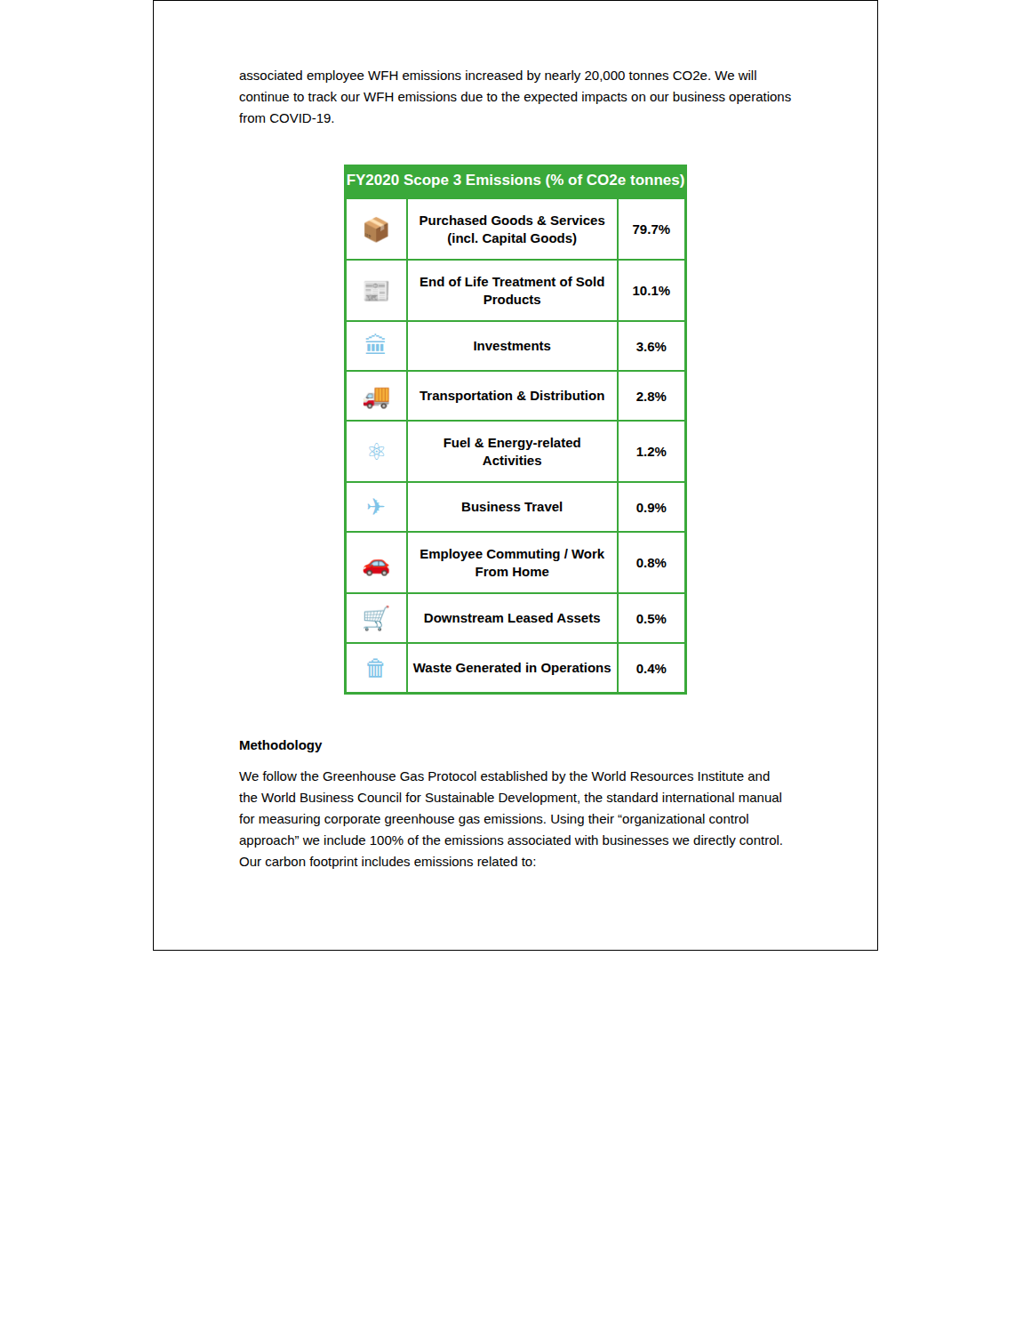associated employee WFH emissions increased by nearly 20,000 tonnes CO2e. We will continue to track our WFH emissions due to the expected impacts on our business operations from COVID-19.
FY2020 Scope 3 Emissions (% of CO2e tonnes)
| 📦 | Purchased Goods & Services (incl. Capital Goods) | 79.7% |
| 📰 | End of Life Treatment of Sold Products | 10.1% |
| 🏛 | Investments | 3.6% |
| 🚚 | Transportation & Distribution | 2.8% |
| ⚛ | Fuel & Energy-related Activities | 1.2% |
| ✈ | Business Travel | 0.9% |
| 🚗 | Employee Commuting / Work From Home | 0.8% |
| 🛒 | Downstream Leased Assets | 0.5% |
| 🗑 | Waste Generated in Operations | 0.4% |
Methodology
We follow the Greenhouse Gas Protocol established by the World Resources Institute and the World Business Council for Sustainable Development, the standard international manual for measuring corporate greenhouse gas emissions. Using their “organizational control approach” we include 100% of the emissions associated with businesses we directly control. Our carbon footprint includes emissions related to: